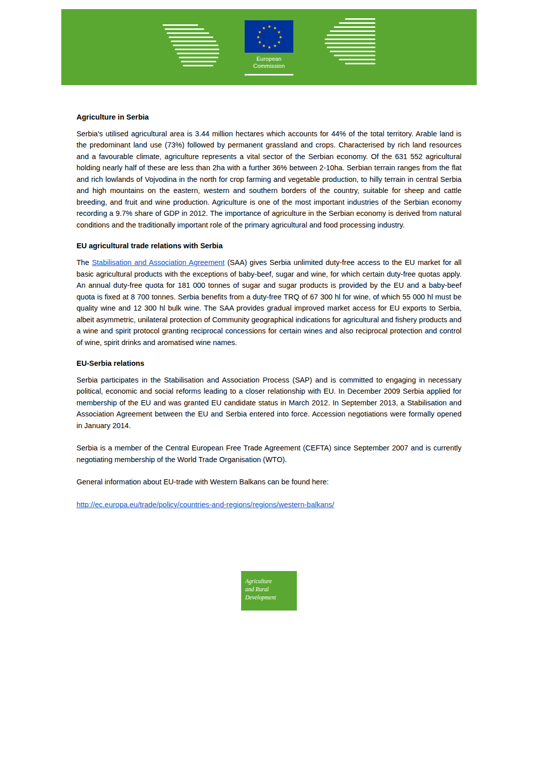★ ★ ★ ★ ★ ★ ★ ★ ★ ★ ★ ★
European
Commission
Agriculture in Serbia
Serbia's utilised agricultural area is 3.44 million hectares which accounts for 44% of the total territory. Arable land is the predominant land use (73%) followed by permanent grassland and crops. Characterised by rich land resources and a favourable climate, agriculture represents a vital sector of the Serbian economy. Of the 631 552 agricultural holding nearly half of these are less than 2ha with a further 36% between 2-10ha. Serbian terrain ranges from the flat and rich lowlands of Vojvodina in the north for crop farming and vegetable production, to hilly terrain in central Serbia and high mountains on the eastern, western and southern borders of the country, suitable for sheep and cattle breeding, and fruit and wine production. Agriculture is one of the most important industries of the Serbian economy recording a 9.7% share of GDP in 2012. The importance of agriculture in the Serbian economy is derived from natural conditions and the traditionally important role of the primary agricultural and food processing industry.
EU agricultural trade relations with Serbia
The Stabilisation and Association Agreement (SAA) gives Serbia unlimited duty-free access to the EU market for all basic agricultural products with the exceptions of baby-beef, sugar and wine, for which certain duty-free quotas apply. An annual duty-free quota for 181 000 tonnes of sugar and sugar products is provided by the EU and a baby-beef quota is fixed at 8 700 tonnes. Serbia benefits from a duty-free TRQ of 67 300 hl for wine, of which 55 000 hl must be quality wine and 12 300 hl bulk wine. The SAA provides gradual improved market access for EU exports to Serbia, albeit asymmetric, unilateral protection of Community geographical indications for agricultural and fishery products and a wine and spirit protocol granting reciprocal concessions for certain wines and also reciprocal protection and control of wine, spirit drinks and aromatised wine names.
EU-Serbia relations
Serbia participates in the Stabilisation and Association Process (SAP) and is committed to engaging in necessary political, economic and social reforms leading to a closer relationship with EU. In December 2009 Serbia applied for membership of the EU and was granted EU candidate status in March 2012. In September 2013, a Stabilisation and Association Agreement between the EU and Serbia entered into force. Accession negotiations were formally opened in January 2014.
Serbia is a member of the Central European Free Trade Agreement (CEFTA) since September 2007 and is currently negotiating membership of the World Trade Organisation (WTO).
General information about EU-trade with Western Balkans can be found here:
http://ec.europa.eu/trade/policy/countries-and-regions/regions/western-balkans/
Agriculture and Rural Development